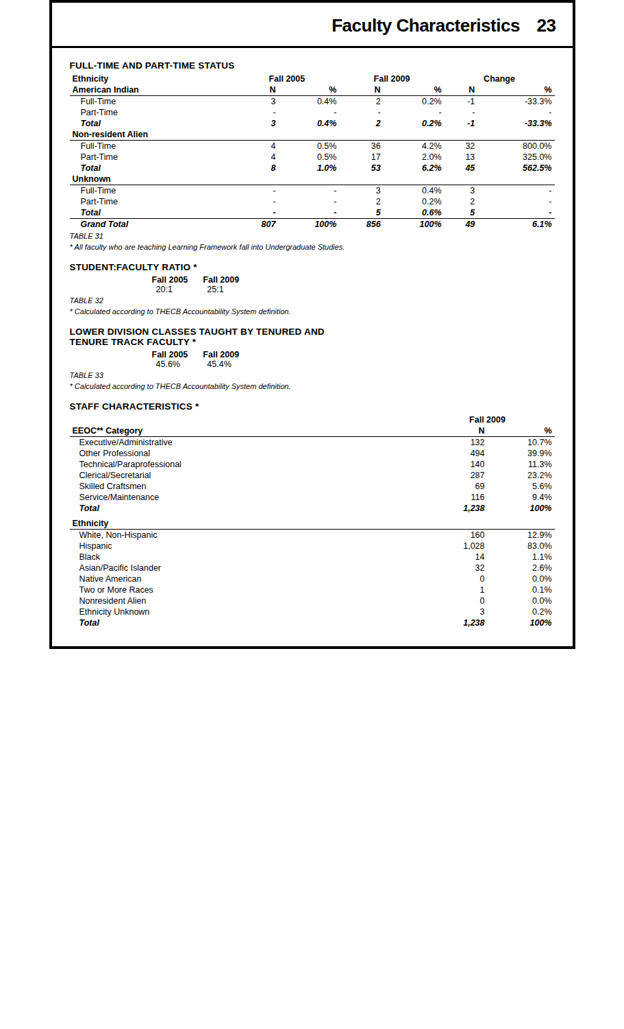Faculty Characteristics 23
FULL-TIME AND PART-TIME STATUS
| Ethnicity | Fall 2005 | Fall 2009 | Change |
| --- | --- | --- | --- |
| American Indian | N | % | N | % | N | % |
| Full-Time | 3 | 0.4% | 2 | 0.2% | -1 | -33.3% |
| Part-Time | - | - | - | - | - | - |
| Total | 3 | 0.4% | 2 | 0.2% | -1 | -33.3% |
| Non-resident Alien |
| Full-Time | 4 | 0.5% | 36 | 4.2% | 32 | 800.0% |
| Part-Time | 4 | 0.5% | 17 | 2.0% | 13 | 325.0% |
| Total | 8 | 1.0% | 53 | 6.2% | 45 | 562.5% |
| Unknown |
| Full-Time | - | - | 3 | 0.4% | 3 | - |
| Part-Time | - | - | 2 | 0.2% | 2 | - |
| Total | - | - | 5 | 0.6% | 5 | - |
| Grand Total | 807 | 100% | 856 | 100% | 49 | 6.1% |
TABLE 31
* All faculty who are teaching Learning Framework fall into Undergraduate Studies.
STUDENT:FACULTY RATIO *
| Fall 2005 | Fall 2009 |
| --- | --- |
| 20:1 | 25:1 |
TABLE 32
* Calculated according to THECB Accountability System definition.
LOWER DIVISION CLASSES TAUGHT BY TENURED AND
TENURE TRACK FACULTY *
| Fall 2005 | Fall 2009 |
| --- | --- |
| 45.6% | 45.4% |
TABLE 33
* Calculated according to THECB Accountability System definition.
STAFF CHARACTERISTICS *
| | Fall 2009 |
| EEOC** Category | N | % |
| Executive/Administrative | 132 | 10.7% |
| Other Professional | 494 | 39.9% |
| Technical/Paraprofessional | 140 | 11.3% |
| Clerical/Secretarial | 287 | 23.2% |
| Skilled Craftsmen | 69 | 5.6% |
| Service/Maintenance | 116 | 9.4% |
| Total | 1,238 | 100% |
| Ethnicity | | |
| White, Non-Hispanic | 160 | 12.9% |
| Hispanic | 1,028 | 83.0% |
| Black | 14 | 1.1% |
| Asian/Pacific Islander | 32 | 2.6% |
| Native American | 0 | 0.0% |
| Two or More Races | 1 | 0.1% |
| Nonresident Alien | 0 | 0.0% |
| Ethnicity Unknown | 3 | 0.2% |
| Total | 1,238 | 100% |